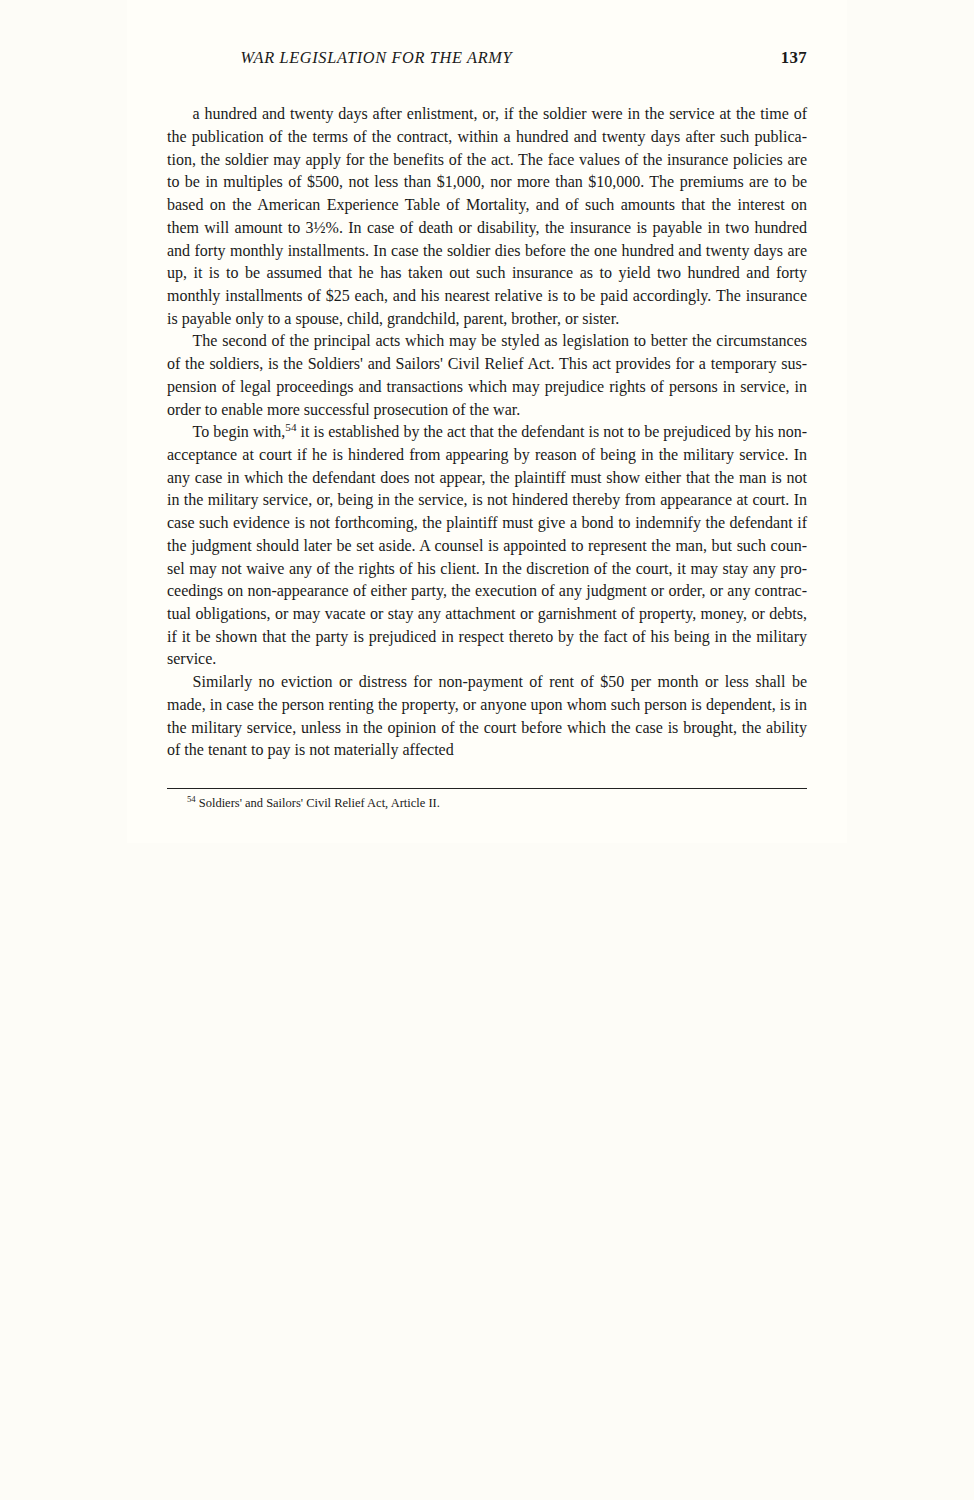WAR LEGISLATION FOR THE ARMY 137
a hundred and twenty days after enlistment, or, if the soldier were in the service at the time of the publication of the terms of the contract, within a hundred and twenty days after such publication, the soldier may apply for the benefits of the act. The face values of the insurance policies are to be in multiples of $500, not less than $1,000, nor more than $10,000. The premiums are to be based on the American Experience Table of Mortality, and of such amounts that the interest on them will amount to 3½%. In case of death or disability, the insurance is payable in two hundred and forty monthly installments. In case the soldier dies before the one hundred and twenty days are up, it is to be assumed that he has taken out such insurance as to yield two hundred and forty monthly installments of $25 each, and his nearest relative is to be paid accordingly. The insurance is payable only to a spouse, child, grandchild, parent, brother, or sister.
The second of the principal acts which may be styled as legislation to better the circumstances of the soldiers, is the Soldiers' and Sailors' Civil Relief Act. This act provides for a temporary suspension of legal proceedings and transactions which may prejudice rights of persons in service, in order to enable more successful prosecution of the war.
To begin with,54 it is established by the act that the defendant is not to be prejudiced by his non-acceptance at court if he is hindered from appearing by reason of being in the military service. In any case in which the defendant does not appear, the plaintiff must show either that the man is not in the military service, or, being in the service, is not hindered thereby from appearance at court. In case such evidence is not forthcoming, the plaintiff must give a bond to indemnify the defendant if the judgment should later be set aside. A counsel is appointed to represent the man, but such counsel may not waive any of the rights of his client. In the discretion of the court, it may stay any proceedings on non-appearance of either party, the execution of any judgment or order, or any contractual obligations, or may vacate or stay any attachment or garnishment of property, money, or debts, if it be shown that the party is prejudiced in respect thereto by the fact of his being in the military service.
Similarly no eviction or distress for non-payment of rent of $50 per month or less shall be made, in case the person renting the property, or anyone upon whom such person is dependent, is in the military service, unless in the opinion of the court before which the case is brought, the ability of the tenant to pay is not materially affected
54 Soldiers' and Sailors' Civil Relief Act, Article II.